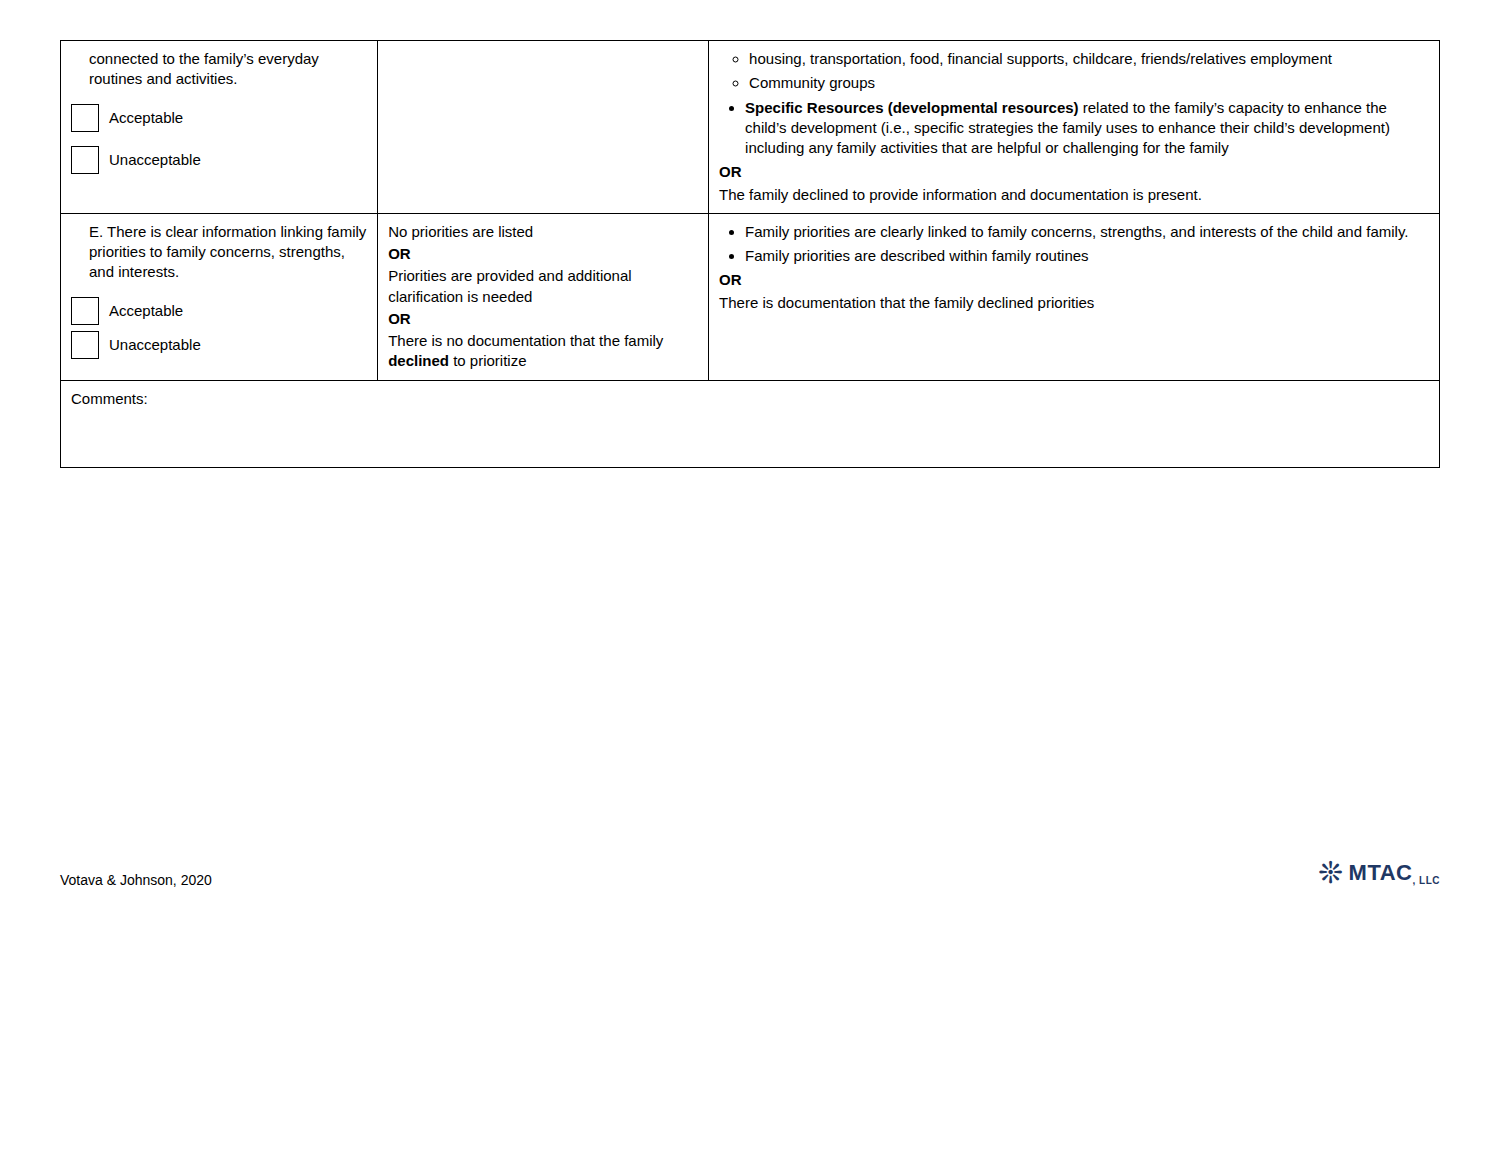| connected to the family’s everyday routines and activities. Acceptable Unacceptable | | housing, transportation, food, financial supports, childcare, friends/relatives employment Community groups Specific Resources (developmental resources) related to the family’s capacity to enhance the child’s development (i.e., specific strategies the family uses to enhance their child’s development) including any family activities that are helpful or challenging for the family OR The family declined to provide information and documentation is present. |
| E. There is clear information linking family priorities to family concerns, strengths, and interests. Acceptable Unacceptable | No priorities are listed OR Priorities are provided and additional clarification is needed OR There is no documentation that the family declined to prioritize | Family priorities are clearly linked to family concerns, strengths, and interests of the child and family. Family priorities are described within family routines OR There is documentation that the family declined priorities |
| Comments: |
Votava & Johnson, 2020
❊ MTAC, LLC